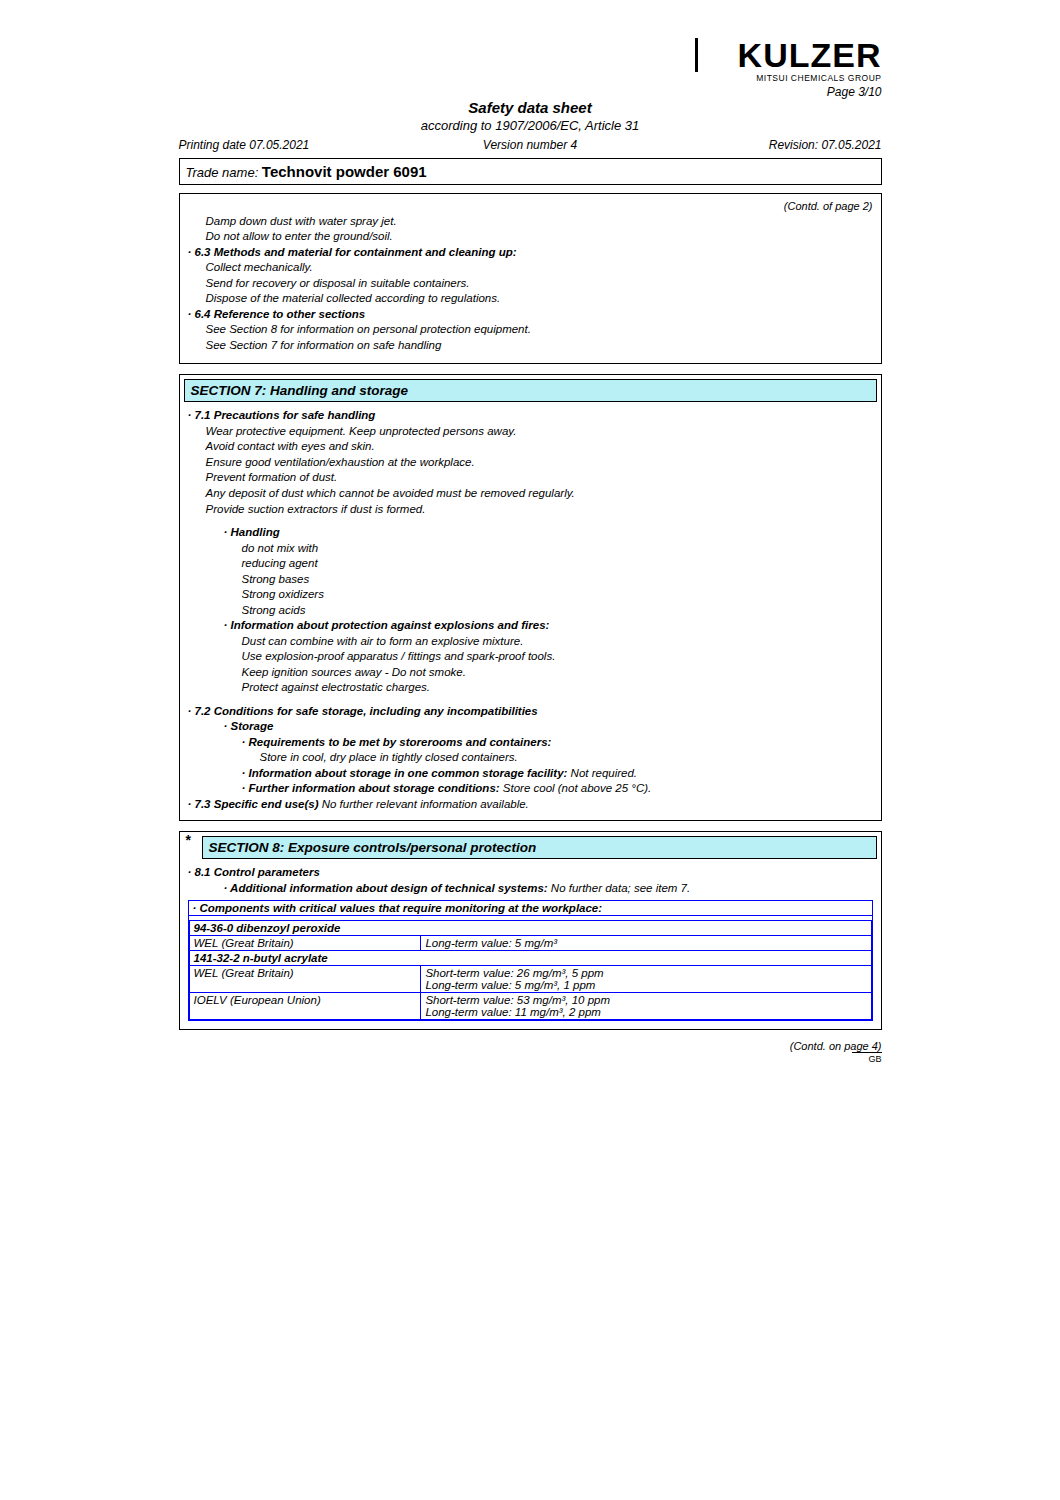KULZER
MITSUI CHEMICALS GROUP
Page 3/10
Safety data sheet
according to 1907/2006/EC, Article 31
Printing date 07.05.2021
Version number 4
Revision: 07.05.2021
Trade name: Technovit powder 6091
(Contd. of page 2)
Damp down dust with water spray jet.
Do not allow to enter the ground/soil.
· 6.3 Methods and material for containment and cleaning up:
Collect mechanically.
Send for recovery or disposal in suitable containers.
Dispose of the material collected according to regulations.
· 6.4 Reference to other sections
See Section 8 for information on personal protection equipment.
See Section 7 for information on safe handling
SECTION 7: Handling and storage
· 7.1 Precautions for safe handling
Wear protective equipment. Keep unprotected persons away.
Avoid contact with eyes and skin.
Ensure good ventilation/exhaustion at the workplace.
Prevent formation of dust.
Any deposit of dust which cannot be avoided must be removed regularly.
Provide suction extractors if dust is formed.
· Handling
do not mix with
reducing agent
Strong bases
Strong oxidizers
Strong acids
· Information about protection against explosions and fires:
Dust can combine with air to form an explosive mixture.
Use explosion-proof apparatus / fittings and spark-proof tools.
Keep ignition sources away - Do not smoke.
Protect against electrostatic charges.
· 7.2 Conditions for safe storage, including any incompatibilities
· Storage
· Requirements to be met by storerooms and containers:
Store in cool, dry place in tightly closed containers.
· Information about storage in one common storage facility: Not required.
· Further information about storage conditions: Store cool (not above 25 °C).
· 7.3 Specific end use(s) No further relevant information available.
*
SECTION 8: Exposure controls/personal protection
· 8.1 Control parameters
· Additional information about design of technical systems: No further data; see item 7.
· Components with critical values that require monitoring at the workplace:
| 94-36-0 dibenzoyl peroxide |
| WEL (Great Britain) | Long-term value: 5 mg/m³ |
| 141-32-2 n-butyl acrylate |
| WEL (Great Britain) | Short-term value: 26 mg/m³, 5 ppm Long-term value: 5 mg/m³, 1 ppm |
| IOELV (European Union) | Short-term value: 53 mg/m³, 10 ppm Long-term value: 11 mg/m³, 2 ppm |
(Contd. on page 4)
GB